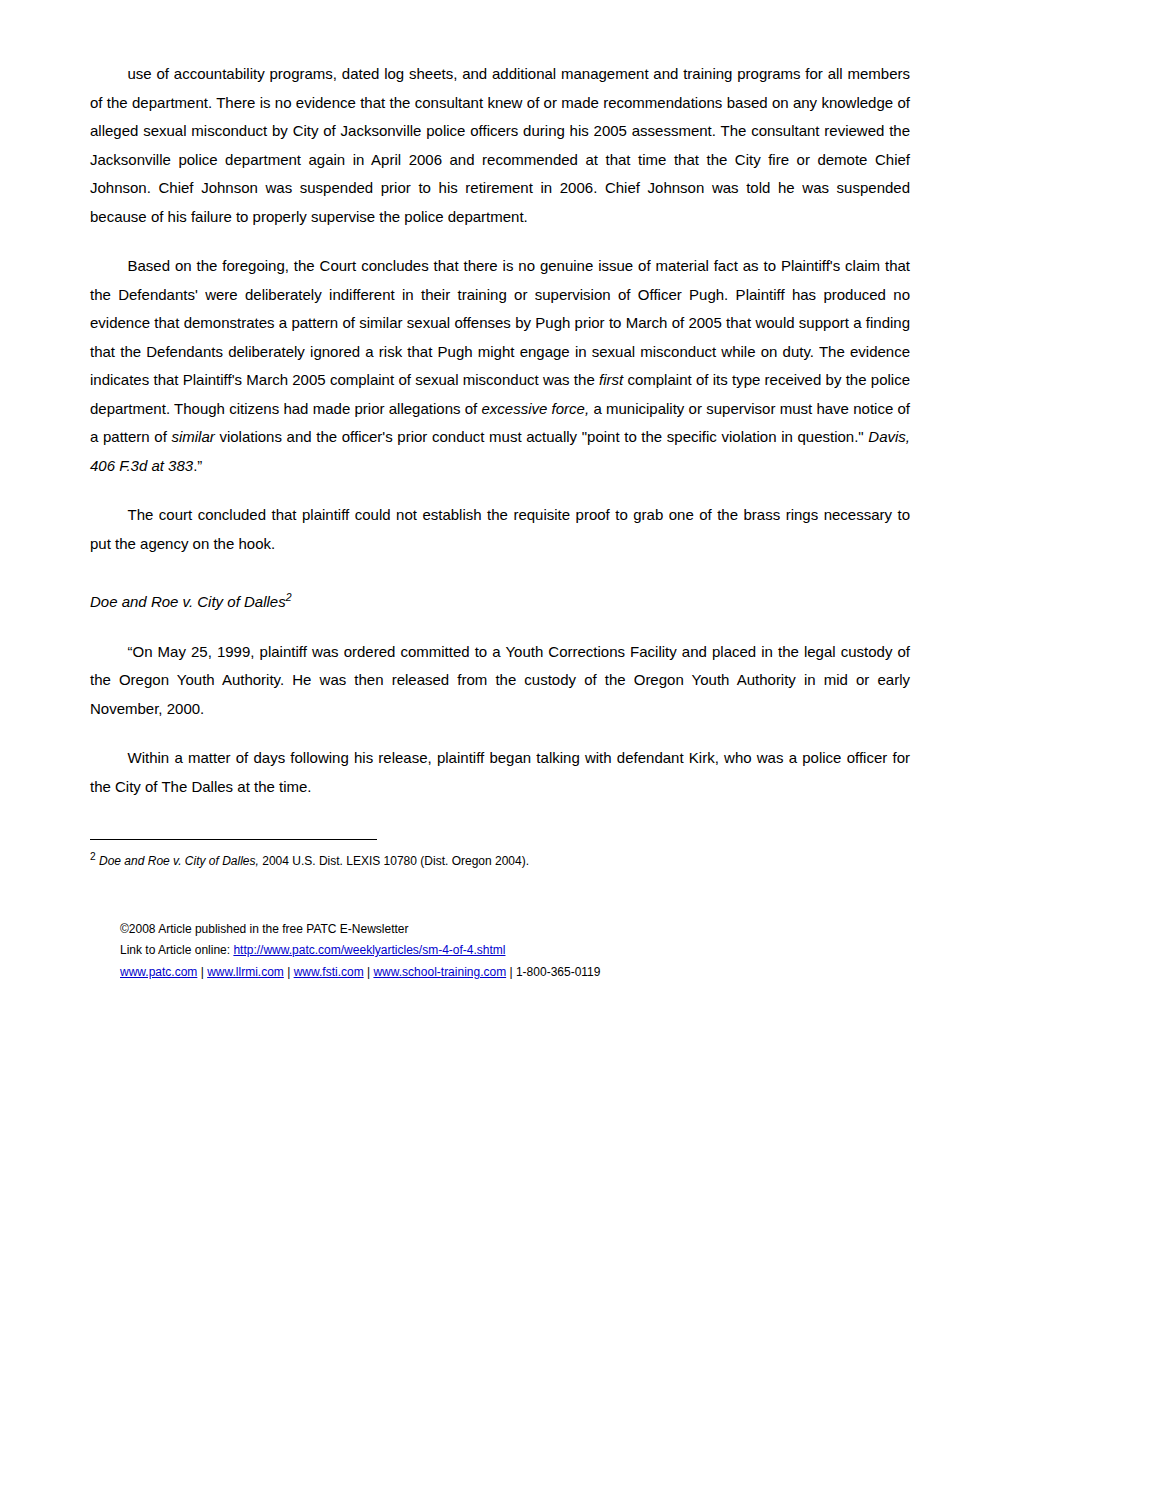use of accountability programs, dated log sheets, and additional management and training programs for all members of the department. There is no evidence that the consultant knew of or made recommendations based on any knowledge of alleged sexual misconduct by City of Jacksonville police officers during his 2005 assessment. The consultant reviewed the Jacksonville police department again in April 2006 and recommended at that time that the City fire or demote Chief Johnson. Chief Johnson was suspended prior to his retirement in 2006. Chief Johnson was told he was suspended because of his failure to properly supervise the police department.
Based on the foregoing, the Court concludes that there is no genuine issue of material fact as to Plaintiff's claim that the Defendants' were deliberately indifferent in their training or supervision of Officer Pugh. Plaintiff has produced no evidence that demonstrates a pattern of similar sexual offenses by Pugh prior to March of 2005 that would support a finding that the Defendants deliberately ignored a risk that Pugh might engage in sexual misconduct while on duty. The evidence indicates that Plaintiff's March 2005 complaint of sexual misconduct was the first complaint of its type received by the police department. Though citizens had made prior allegations of excessive force, a municipality or supervisor must have notice of a pattern of similar violations and the officer's prior conduct must actually "point to the specific violation in question." Davis, 406 F.3d at 383.”
The court concluded that plaintiff could not establish the requisite proof to grab one of the brass rings necessary to put the agency on the hook.
Doe and Roe v. City of Dalles2
“On May 25, 1999, plaintiff was ordered committed to a Youth Corrections Facility and placed in the legal custody of the Oregon Youth Authority. He was then released from the custody of the Oregon Youth Authority in mid or early November, 2000.
Within a matter of days following his release, plaintiff began talking with defendant Kirk, who was a police officer for the City of The Dalles at the time.
2 Doe and Roe v. City of Dalles, 2004 U.S. Dist. LEXIS 10780 (Dist. Oregon 2004).
©2008 Article published in the free PATC E-Newsletter
Link to Article online: http://www.patc.com/weeklyarticles/sm-4-of-4.shtml
www.patc.com | www.llrmi.com | www.fsti.com | www.school-training.com | 1-800-365-0119